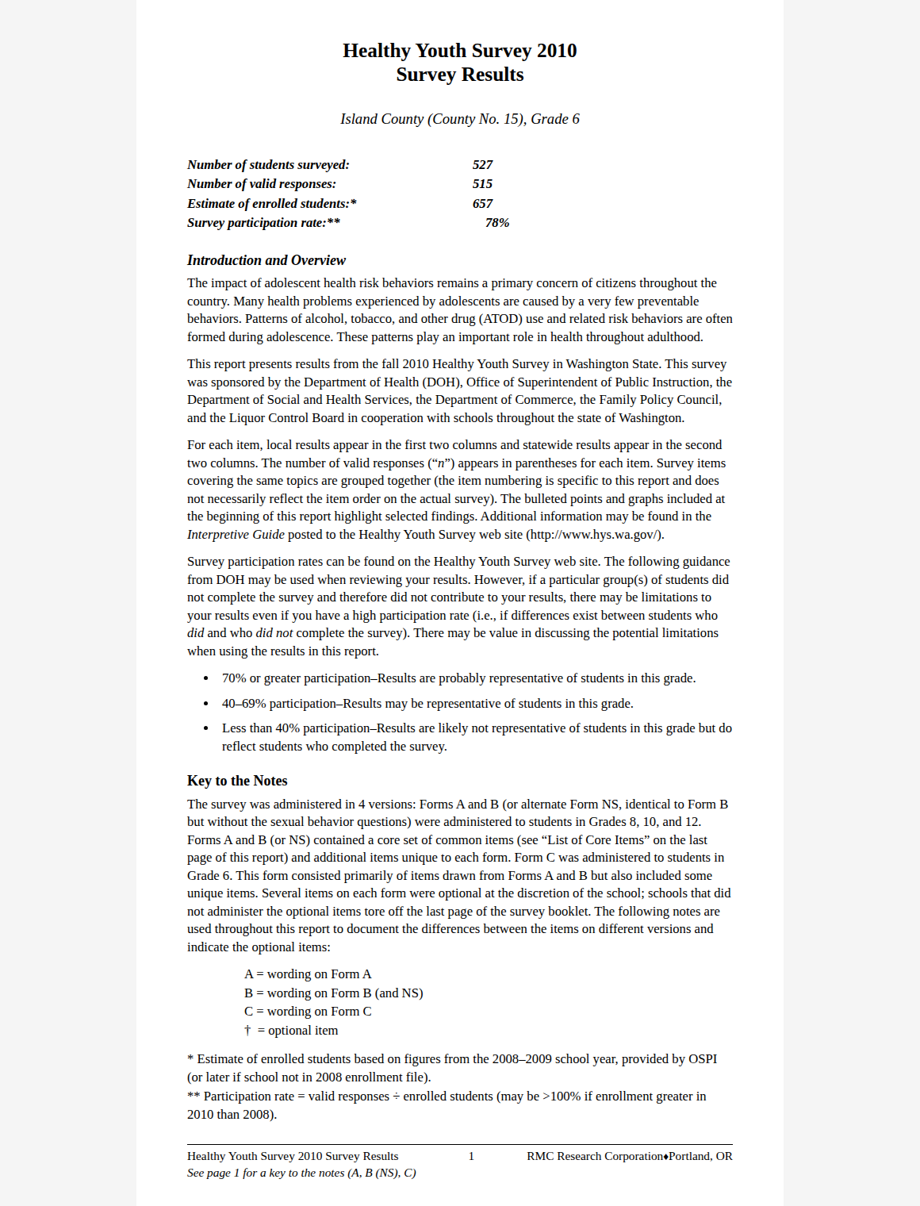Healthy Youth Survey 2010Survey Results
Island County (County No. 15), Grade 6
| Number of students surveyed: | 527 |
| Number of valid responses: | 515 |
| Estimate of enrolled students:* | 657 |
| Survey participation rate:** | 78% |
Introduction and Overview
The impact of adolescent health risk behaviors remains a primary concern of citizens throughout the country. Many health problems experienced by adolescents are caused by a very few preventable behaviors. Patterns of alcohol, tobacco, and other drug (ATOD) use and related risk behaviors are often formed during adolescence. These patterns play an important role in health throughout adulthood.
This report presents results from the fall 2010 Healthy Youth Survey in Washington State. This survey was sponsored by the Department of Health (DOH), Office of Superintendent of Public Instruction, the Department of Social and Health Services, the Department of Commerce, the Family Policy Council, and the Liquor Control Board in cooperation with schools throughout the state of Washington.
For each item, local results appear in the first two columns and statewide results appear in the second two columns. The number of valid responses (“n”) appears in parentheses for each item. Survey items covering the same topics are grouped together (the item numbering is specific to this report and does not necessarily reflect the item order on the actual survey). The bulleted points and graphs included at the beginning of this report highlight selected findings. Additional information may be found in the Interpretive Guide posted to the Healthy Youth Survey web site (http://www.hys.wa.gov/).
Survey participation rates can be found on the Healthy Youth Survey web site. The following guidance from DOH may be used when reviewing your results. However, if a particular group(s) of students did not complete the survey and therefore did not contribute to your results, there may be limitations to your results even if you have a high participation rate (i.e., if differences exist between students who did and who did not complete the survey). There may be value in discussing the potential limitations when using the results in this report.
70% or greater participation–Results are probably representative of students in this grade.
40–69% participation–Results may be representative of students in this grade.
Less than 40% participation–Results are likely not representative of students in this grade but do reflect students who completed the survey.
Key to the Notes
The survey was administered in 4 versions: Forms A and B (or alternate Form NS, identical to Form B but without the sexual behavior questions) were administered to students in Grades 8, 10, and 12. Forms A and B (or NS) contained a core set of common items (see “List of Core Items” on the last page of this report) and additional items unique to each form. Form C was administered to students in Grade 6. This form consisted primarily of items drawn from Forms A and B but also included some unique items. Several items on each form were optional at the discretion of the school; schools that did not administer the optional items tore off the last page of the survey booklet. The following notes are used throughout this report to document the differences between the items on different versions and indicate the optional items:
A = wording on Form A
B = wording on Form B (and NS)
C = wording on Form C
† = optional item
* Estimate of enrolled students based on figures from the 2008–2009 school year, provided by OSPI (or later if school not in 2008 enrollment file).
** Participation rate = valid responses ÷ enrolled students (may be >100% if enrollment greater in 2010 than 2008).
Healthy Youth Survey 2010 Survey Results
See page 1 for a key to the notes (A, B (NS), C)
1
RMC Research Corporation♦Portland, OR